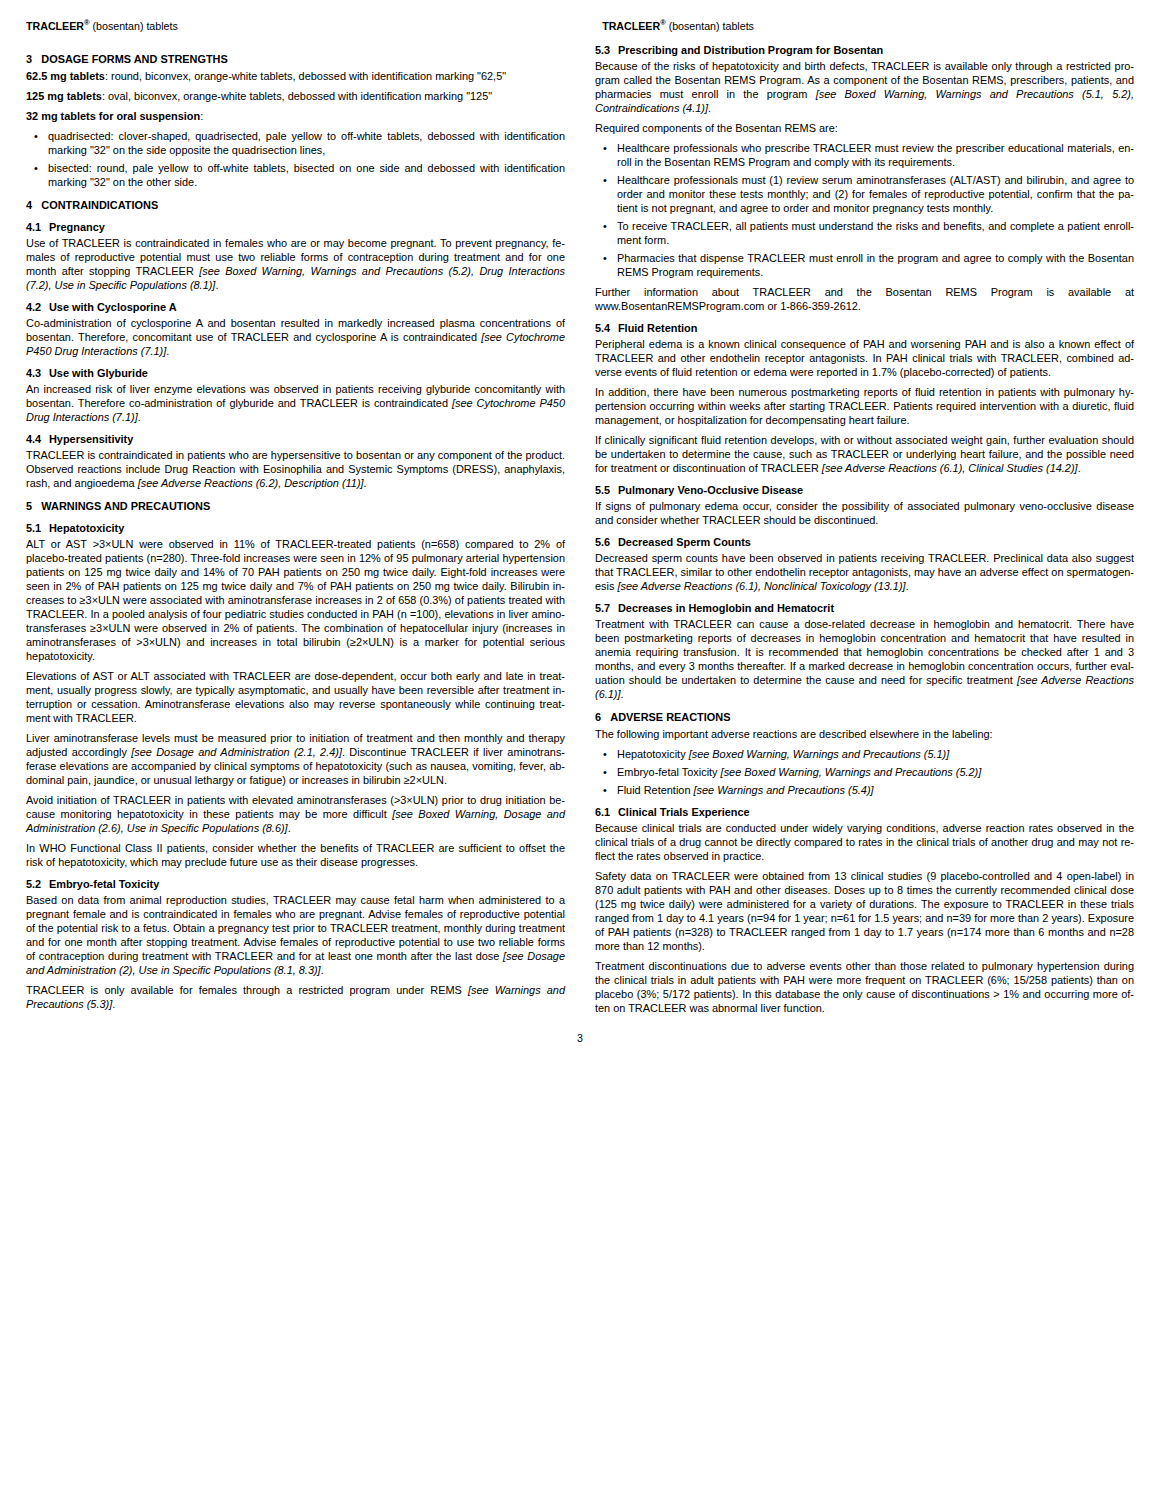TRACLEER® (bosentan) tablets
TRACLEER® (bosentan) tablets
3 DOSAGE FORMS AND STRENGTHS
62.5 mg tablets: round, biconvex, orange-white tablets, debossed with identification marking "62,5"
125 mg tablets: oval, biconvex, orange-white tablets, debossed with identification marking "125"
32 mg tablets for oral suspension:
quadrisected: clover-shaped, quadrisected, pale yellow to off-white tablets, debossed with identification marking "32" on the side opposite the quadrisection lines,
bisected: round, pale yellow to off-white tablets, bisected on one side and debossed with identification marking "32" on the other side.
4 CONTRAINDICATIONS
4.1 Pregnancy
Use of TRACLEER is contraindicated in females who are or may become pregnant. To prevent pregnancy, females of reproductive potential must use two reliable forms of contraception during treatment and for one month after stopping TRACLEER [see Boxed Warning, Warnings and Precautions (5.2), Drug Interactions (7.2), Use in Specific Populations (8.1)].
4.2 Use with Cyclosporine A
Co-administration of cyclosporine A and bosentan resulted in markedly increased plasma concentrations of bosentan. Therefore, concomitant use of TRACLEER and cyclosporine A is contraindicated [see Cytochrome P450 Drug Interactions (7.1)].
4.3 Use with Glyburide
An increased risk of liver enzyme elevations was observed in patients receiving glyburide concomitantly with bosentan. Therefore co-administration of glyburide and TRACLEER is contraindicated [see Cytochrome P450 Drug Interactions (7.1)].
4.4 Hypersensitivity
TRACLEER is contraindicated in patients who are hypersensitive to bosentan or any component of the product. Observed reactions include Drug Reaction with Eosinophilia and Systemic Symptoms (DRESS), anaphylaxis, rash, and angioedema [see Adverse Reactions (6.2), Description (11)].
5 WARNINGS AND PRECAUTIONS
5.1 Hepatotoxicity
ALT or AST >3×ULN were observed in 11% of TRACLEER-treated patients (n=658) compared to 2% of placebo-treated patients (n=280). Three-fold increases were seen in 12% of 95 pulmonary arterial hypertension patients on 125 mg twice daily and 14% of 70 PAH patients on 250 mg twice daily. Eight-fold increases were seen in 2% of PAH patients on 125 mg twice daily and 7% of PAH patients on 250 mg twice daily. Bilirubin increases to ≥3×ULN were associated with aminotransferase increases in 2 of 658 (0.3%) of patients treated with TRACLEER. In a pooled analysis of four pediatric studies conducted in PAH (n =100), elevations in liver aminotransferases ≥3×ULN were observed in 2% of patients. The combination of hepatocellular injury (increases in aminotransferases of >3×ULN) and increases in total bilirubin (≥2×ULN) is a marker for potential serious hepatotoxicity.
Elevations of AST or ALT associated with TRACLEER are dose-dependent, occur both early and late in treatment, usually progress slowly, are typically asymptomatic, and usually have been reversible after treatment interruption or cessation. Aminotransferase elevations also may reverse spontaneously while continuing treatment with TRACLEER.
Liver aminotransferase levels must be measured prior to initiation of treatment and then monthly and therapy adjusted accordingly [see Dosage and Administration (2.1, 2.4)]. Discontinue TRACLEER if liver aminotransferase elevations are accompanied by clinical symptoms of hepatotoxicity (such as nausea, vomiting, fever, abdominal pain, jaundice, or unusual lethargy or fatigue) or increases in bilirubin ≥2×ULN.
Avoid initiation of TRACLEER in patients with elevated aminotransferases (>3×ULN) prior to drug initiation because monitoring hepatotoxicity in these patients may be more difficult [see Boxed Warning, Dosage and Administration (2.6), Use in Specific Populations (8.6)].
In WHO Functional Class II patients, consider whether the benefits of TRACLEER are sufficient to offset the risk of hepatotoxicity, which may preclude future use as their disease progresses.
5.2 Embryo-fetal Toxicity
Based on data from animal reproduction studies, TRACLEER may cause fetal harm when administered to a pregnant female and is contraindicated in females who are pregnant. Advise females of reproductive potential of the potential risk to a fetus. Obtain a pregnancy test prior to TRACLEER treatment, monthly during treatment and for one month after stopping treatment. Advise females of reproductive potential to use two reliable forms of contraception during treatment with TRACLEER and for at least one month after the last dose [see Dosage and Administration (2), Use in Specific Populations (8.1, 8.3)].
TRACLEER is only available for females through a restricted program under REMS [see Warnings and Precautions (5.3)].
5.3 Prescribing and Distribution Program for Bosentan
Because of the risks of hepatotoxicity and birth defects, TRACLEER is available only through a restricted program called the Bosentan REMS Program. As a component of the Bosentan REMS, prescribers, patients, and pharmacies must enroll in the program [see Boxed Warning, Warnings and Precautions (5.1, 5.2), Contraindications (4.1)].
Required components of the Bosentan REMS are:
Healthcare professionals who prescribe TRACLEER must review the prescriber educational materials, enroll in the Bosentan REMS Program and comply with its requirements.
Healthcare professionals must (1) review serum aminotransferases (ALT/AST) and bilirubin, and agree to order and monitor these tests monthly; and (2) for females of reproductive potential, confirm that the patient is not pregnant, and agree to order and monitor pregnancy tests monthly.
To receive TRACLEER, all patients must understand the risks and benefits, and complete a patient enrollment form.
Pharmacies that dispense TRACLEER must enroll in the program and agree to comply with the Bosentan REMS Program requirements.
Further information about TRACLEER and the Bosentan REMS Program is available at www.BosentanREMSProgram.com or 1-866-359-2612.
5.4 Fluid Retention
Peripheral edema is a known clinical consequence of PAH and worsening PAH and is also a known effect of TRACLEER and other endothelin receptor antagonists. In PAH clinical trials with TRACLEER, combined adverse events of fluid retention or edema were reported in 1.7% (placebo-corrected) of patients.
In addition, there have been numerous postmarketing reports of fluid retention in patients with pulmonary hypertension occurring within weeks after starting TRACLEER. Patients required intervention with a diuretic, fluid management, or hospitalization for decompensating heart failure.
If clinically significant fluid retention develops, with or without associated weight gain, further evaluation should be undertaken to determine the cause, such as TRACLEER or underlying heart failure, and the possible need for treatment or discontinuation of TRACLEER [see Adverse Reactions (6.1), Clinical Studies (14.2)].
5.5 Pulmonary Veno-Occlusive Disease
If signs of pulmonary edema occur, consider the possibility of associated pulmonary veno-occlusive disease and consider whether TRACLEER should be discontinued.
5.6 Decreased Sperm Counts
Decreased sperm counts have been observed in patients receiving TRACLEER. Preclinical data also suggest that TRACLEER, similar to other endothelin receptor antagonists, may have an adverse effect on spermatogenesis [see Adverse Reactions (6.1), Nonclinical Toxicology (13.1)].
5.7 Decreases in Hemoglobin and Hematocrit
Treatment with TRACLEER can cause a dose-related decrease in hemoglobin and hematocrit. There have been postmarketing reports of decreases in hemoglobin concentration and hematocrit that have resulted in anemia requiring transfusion. It is recommended that hemoglobin concentrations be checked after 1 and 3 months, and every 3 months thereafter. If a marked decrease in hemoglobin concentration occurs, further evaluation should be undertaken to determine the cause and need for specific treatment [see Adverse Reactions (6.1)].
6 ADVERSE REACTIONS
The following important adverse reactions are described elsewhere in the labeling:
Hepatotoxicity [see Boxed Warning, Warnings and Precautions (5.1)]
Embryo-fetal Toxicity [see Boxed Warning, Warnings and Precautions (5.2)]
Fluid Retention [see Warnings and Precautions (5.4)]
6.1 Clinical Trials Experience
Because clinical trials are conducted under widely varying conditions, adverse reaction rates observed in the clinical trials of a drug cannot be directly compared to rates in the clinical trials of another drug and may not reflect the rates observed in practice.
Safety data on TRACLEER were obtained from 13 clinical studies (9 placebo-controlled and 4 open-label) in 870 adult patients with PAH and other diseases. Doses up to 8 times the currently recommended clinical dose (125 mg twice daily) were administered for a variety of durations. The exposure to TRACLEER in these trials ranged from 1 day to 4.1 years (n=94 for 1 year; n=61 for 1.5 years; and n=39 for more than 2 years). Exposure of PAH patients (n=328) to TRACLEER ranged from 1 day to 1.7 years (n=174 more than 6 months and n=28 more than 12 months).
Treatment discontinuations due to adverse events other than those related to pulmonary hypertension during the clinical trials in adult patients with PAH were more frequent on TRACLEER (6%; 15/258 patients) than on placebo (3%; 5/172 patients). In this database the only cause of discontinuations > 1% and occurring more often on TRACLEER was abnormal liver function.
3